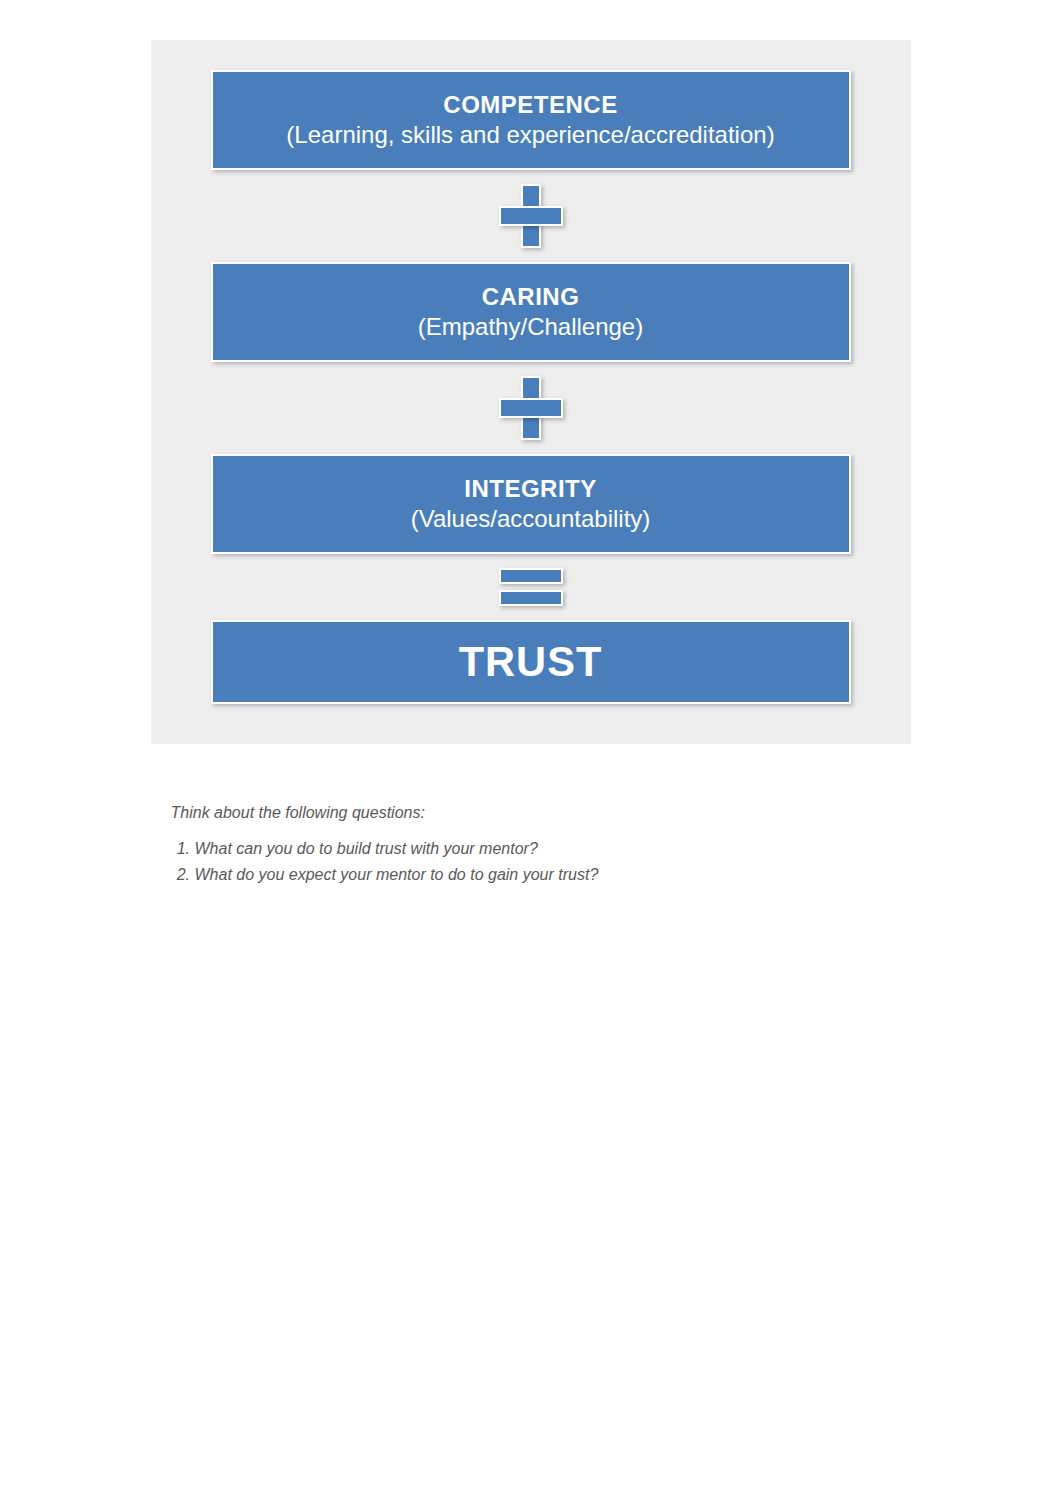COMPETENCE (Learning, skills and experience/accreditation)
CARING (Empathy/Challenge)
INTEGRITY (Values/accountability)
TRUST
Think about the following questions:
What can you do to build trust with your mentor?
What do you expect your mentor to do to gain your trust?